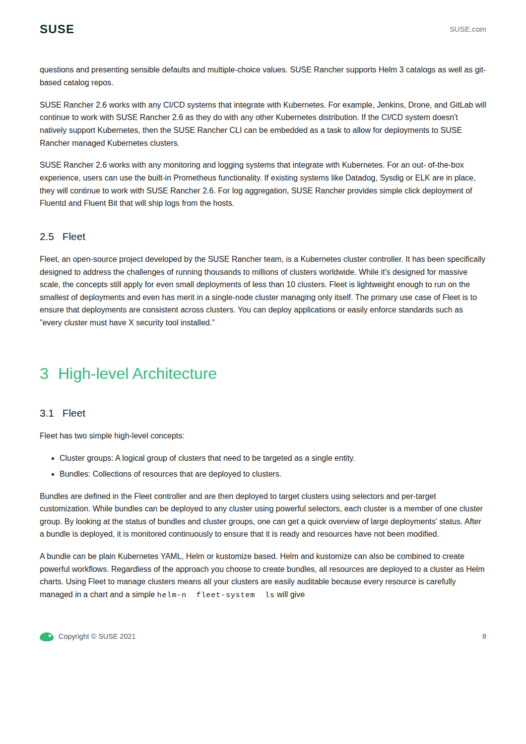SUSE
SUSE.com
questions and presenting sensible defaults and multiple-choice values. SUSE Rancher supports Helm 3 catalogs as well as git-based catalog repos.
SUSE Rancher 2.6 works with any CI/CD systems that integrate with Kubernetes. For example, Jenkins, Drone, and GitLab will continue to work with SUSE Rancher 2.6 as they do with any other Kubernetes distribution. If the CI/CD system doesn't natively support Kubernetes, then the SUSE Rancher CLI can be embedded as a task to allow for deployments to SUSE Rancher managed Kubernetes clusters.
SUSE Rancher 2.6 works with any monitoring and logging systems that integrate with Kubernetes. For an out- of-the-box experience, users can use the built-in Prometheus functionality. If existing systems like Datadog, Sysdig or ELK are in place, they will continue to work with SUSE Rancher 2.6. For log aggregation, SUSE Rancher provides simple click deployment of Fluentd and Fluent Bit that will ship logs from the hosts.
2.5 Fleet
Fleet, an open-source project developed by the SUSE Rancher team, is a Kubernetes cluster controller. It has been specifically designed to address the challenges of running thousands to millions of clusters worldwide. While it's designed for massive scale, the concepts still apply for even small deployments of less than 10 clusters. Fleet is lightweight enough to run on the smallest of deployments and even has merit in a single-node cluster managing only itself. The primary use case of Fleet is to ensure that deployments are consistent across clusters. You can deploy applications or easily enforce standards such as "every cluster must have X security tool installed."
3 High-level Architecture
3.1 Fleet
Fleet has two simple high-level concepts:
Cluster groups: A logical group of clusters that need to be targeted as a single entity.
Bundles: Collections of resources that are deployed to clusters.
Bundles are defined in the Fleet controller and are then deployed to target clusters using selectors and per-target customization. While bundles can be deployed to any cluster using powerful selectors, each cluster is a member of one cluster group. By looking at the status of bundles and cluster groups, one can get a quick overview of large deployments' status. After a bundle is deployed, it is monitored continuously to ensure that it is ready and resources have not been modified.
A bundle can be plain Kubernetes YAML, Helm or kustomize based. Helm and kustomize can also be combined to create powerful workflows. Regardless of the approach you choose to create bundles, all resources are deployed to a cluster as Helm charts. Using Fleet to manage clusters means all your clusters are easily auditable because every resource is carefully managed in a chart and a simple helm-n fleet-system ls will give
Copyright © SUSE 2021
8